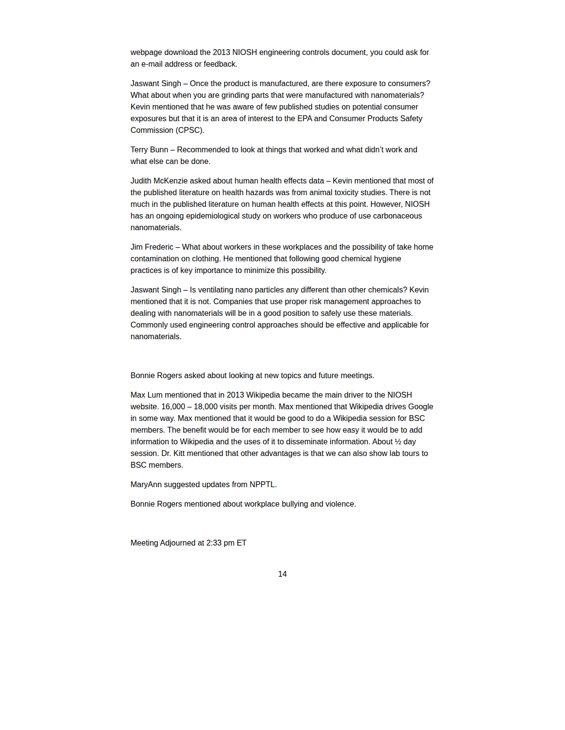webpage download the 2013 NIOSH engineering controls document, you could ask for an e-mail address or feedback.
Jaswant Singh – Once the product is manufactured, are there exposure to consumers? What about when you are grinding parts that were manufactured with nanomaterials? Kevin mentioned that he was aware of few published studies on potential consumer exposures but that it is an area of interest to the EPA and Consumer Products Safety Commission (CPSC).
Terry Bunn – Recommended to look at things that worked and what didn’t work and what else can be done.
Judith McKenzie asked about human health effects data – Kevin mentioned that most of the published literature on health hazards was from animal toxicity studies. There is not much in the published literature on human health effects at this point. However, NIOSH has an ongoing epidemiological study on workers who produce of use carbonaceous nanomaterials.
Jim Frederic – What about workers in these workplaces and the possibility of take home contamination on clothing. He mentioned that following good chemical hygiene practices is of key importance to minimize this possibility.
Jaswant Singh – Is ventilating nano particles any different than other chemicals? Kevin mentioned that it is not. Companies that use proper risk management approaches to dealing with nanomaterials will be in a good position to safely use these materials. Commonly used engineering control approaches should be effective and applicable for nanomaterials.
Bonnie Rogers asked about looking at new topics and future meetings.
Max Lum mentioned that in 2013 Wikipedia became the main driver to the NIOSH website. 16,000 – 18,000 visits per month. Max mentioned that Wikipedia drives Google in some way. Max mentioned that it would be good to do a Wikipedia session for BSC members. The benefit would be for each member to see how easy it would be to add information to Wikipedia and the uses of it to disseminate information. About ½ day session. Dr. Kitt mentioned that other advantages is that we can also show lab tours to BSC members.
MaryAnn suggested updates from NPPTL.
Bonnie Rogers mentioned about workplace bullying and violence.
Meeting Adjourned at 2:33 pm ET
14